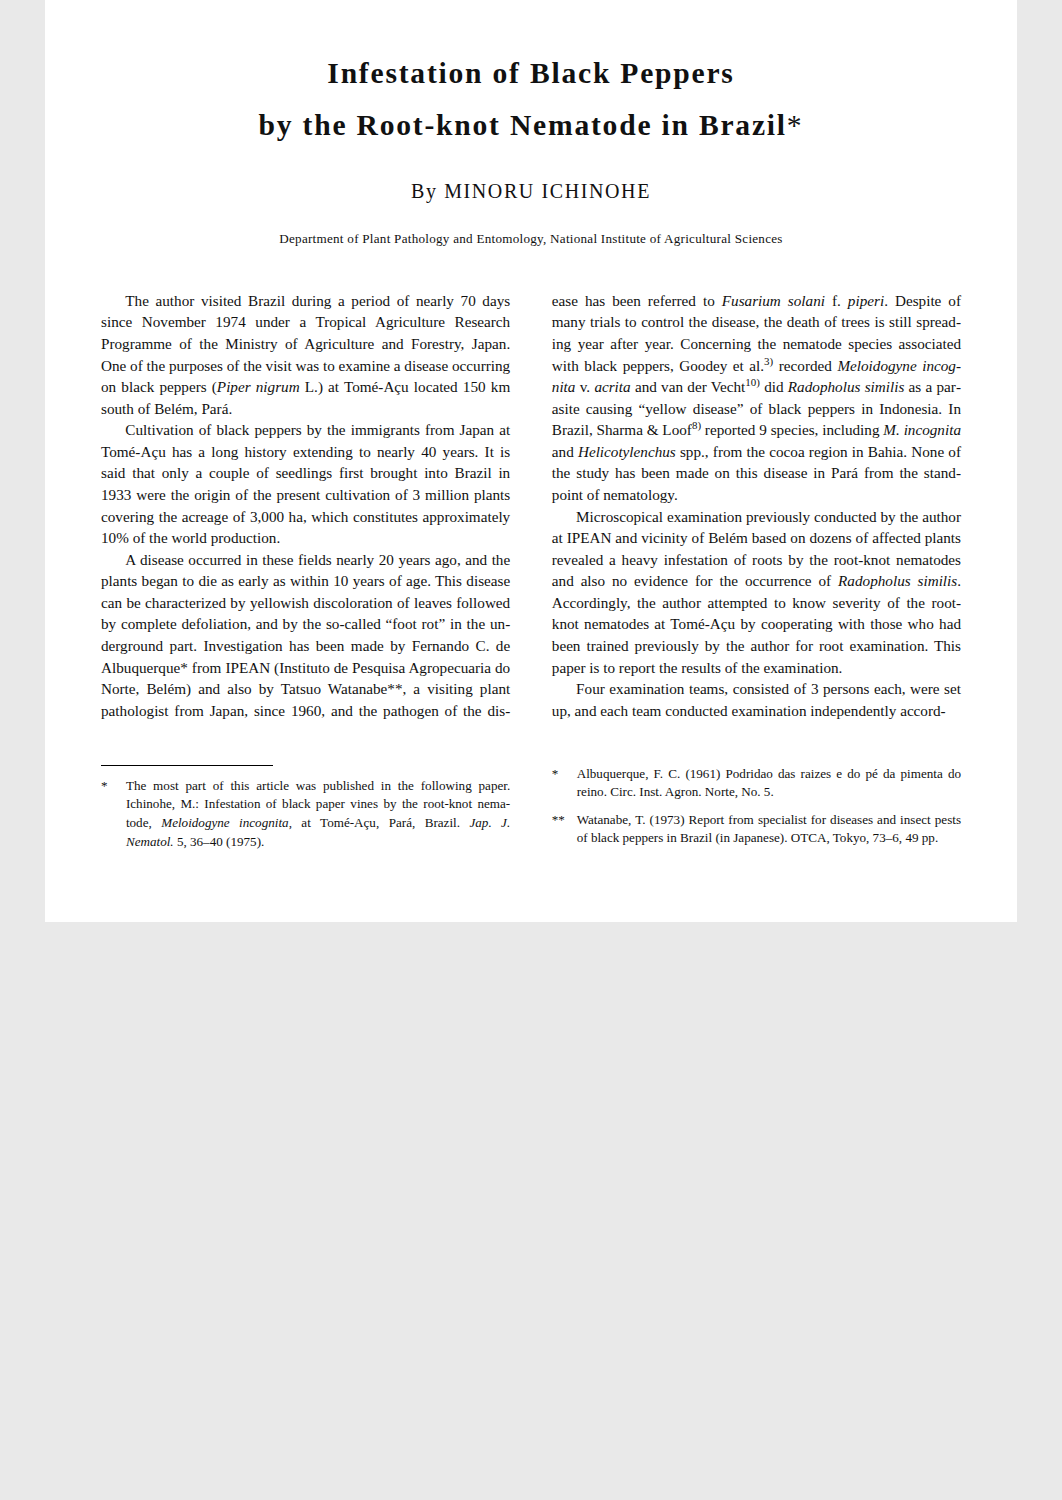Infestation of Black Peppers
by the Root-knot Nematode in Brazil*
By MINORU ICHINOHE
Department of Plant Pathology and Entomology, National Institute of Agricultural Sciences
The author visited Brazil during a period of nearly 70 days since November 1974 under a Tropical Agriculture Research Programme of the Ministry of Agriculture and Forestry, Japan. One of the purposes of the visit was to examine a disease occurring on black peppers (Piper nigrum L.) at Tomé-Açu located 150 km south of Belém, Pará.
Cultivation of black peppers by the immigrants from Japan at Tomé-Açu has a long history extending to nearly 40 years. It is said that only a couple of seedlings first brought into Brazil in 1933 were the origin of the present cultivation of 3 million plants covering the acreage of 3,000 ha, which constitutes approximately 10% of the world production.
A disease occurred in these fields nearly 20 years ago, and the plants began to die as early as within 10 years of age. This disease can be characterized by yellowish discoloration of leaves followed by complete defoliation, and by the so-called “foot rot” in the underground part. Investigation has been made by Fernando C. de Albuquerque* from IPEAN (Instituto de Pesquisa Agropecuaria do Norte, Belém) and also by Tatsuo Watanabe**, a visiting plant pathologist from Japan, since 1960, and the pathogen of the disease has been referred to Fusarium solani f. piperi. Despite of many trials to control the disease, the death of trees is still spreading year after year. Concerning the nematode species associated with black peppers, Goodey et al.3) recorded Meloidogyne incognita v. acrita and van der Vecht10) did Radopholus similis as a parasite causing “yellow disease” of black peppers in Indonesia. In Brazil, Sharma & Loof8) reported 9 species, including M. incognita and Helicotylenchus spp., from the cocoa region in Bahia. None of the study has been made on this disease in Pará from the standpoint of nematology.
Microscopical examination previously conducted by the author at IPEAN and vicinity of Belém based on dozens of affected plants revealed a heavy infestation of roots by the root-knot nematodes and also no evidence for the occurrence of Radopholus similis. Accordingly, the author attempted to know severity of the root-knot nematodes at Tomé-Açu by cooperating with those who had been trained previously by the author for root examination. This paper is to report the results of the examination.
Four examination teams, consisted of 3 persons each, were set up, and each team conducted examination independently accord-
*
The most part of this article was published in the following paper. Ichinohe, M.: Infestation of black paper vines by the root-knot nematode, Meloidogyne incognita, at Tomé-Açu, Pará, Brazil. Jap. J. Nematol. 5, 36–40 (1975).
*
Albuquerque, F. C. (1961) Podridao das raizes e do pé da pimenta do reino. Circ. Inst. Agron. Norte, No. 5.
**
Watanabe, T. (1973) Report from specialist for diseases and insect pests of black peppers in Brazil (in Japanese). OTCA, Tokyo, 73–6, 49 pp.